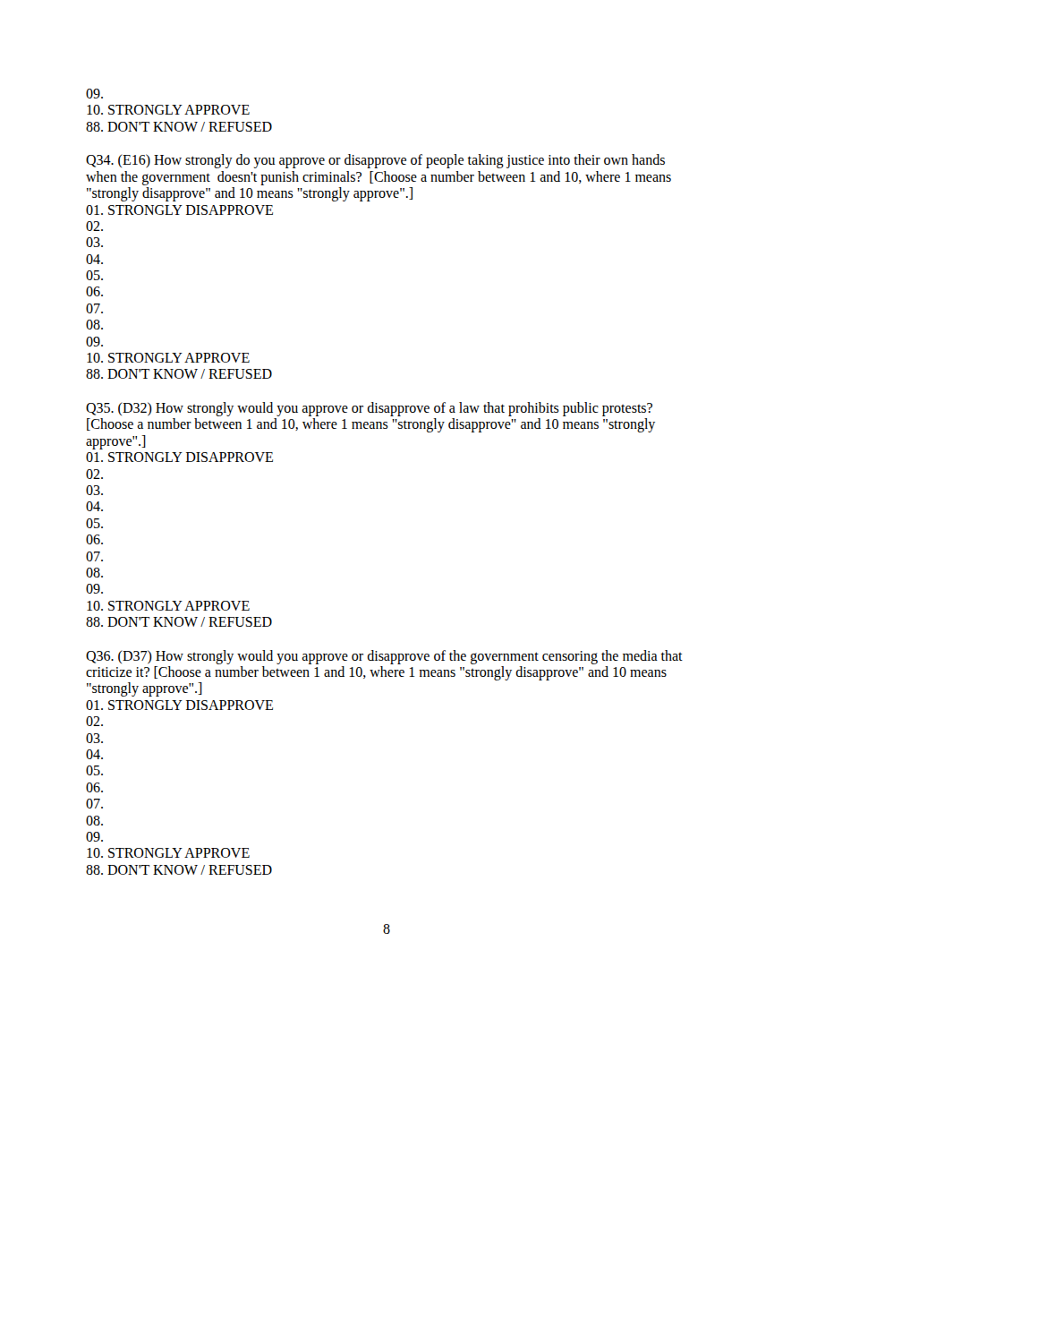09.
10. STRONGLY APPROVE
88. DON'T KNOW / REFUSED
Q34. (E16) How strongly do you approve or disapprove of people taking justice into their own hands when the government doesn't punish criminals? [Choose a number between 1 and 10, where 1 means "strongly disapprove" and 10 means "strongly approve".]
01. STRONGLY DISAPPROVE
02.
03.
04.
05.
06.
07.
08.
09.
10. STRONGLY APPROVE
88. DON'T KNOW / REFUSED
Q35. (D32) How strongly would you approve or disapprove of a law that prohibits public protests? [Choose a number between 1 and 10, where 1 means "strongly disapprove" and 10 means "strongly approve".]
01. STRONGLY DISAPPROVE
02.
03.
04.
05.
06.
07.
08.
09.
10. STRONGLY APPROVE
88. DON'T KNOW / REFUSED
Q36. (D37) How strongly would you approve or disapprove of the government censoring the media that criticize it? [Choose a number between 1 and 10, where 1 means "strongly disapprove" and 10 means "strongly approve".]
01. STRONGLY DISAPPROVE
02.
03.
04.
05.
06.
07.
08.
09.
10. STRONGLY APPROVE
88. DON'T KNOW / REFUSED
8